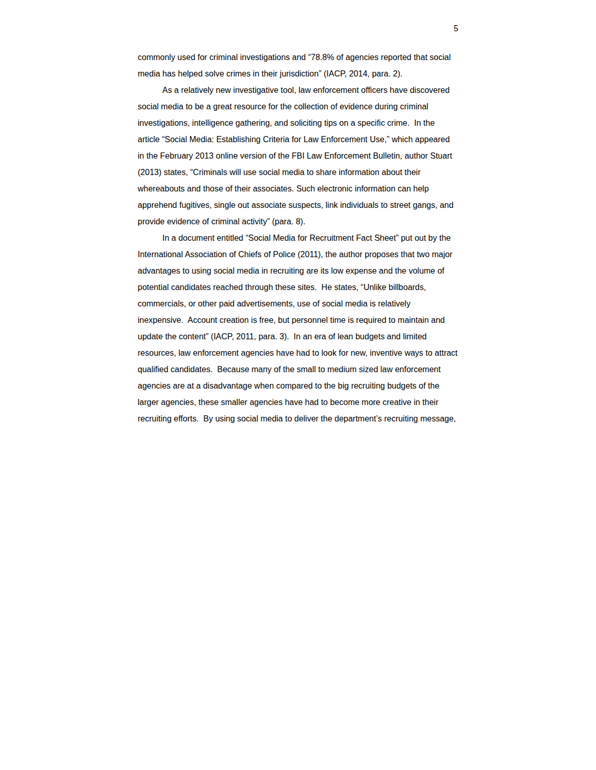5
commonly used for criminal investigations and “78.8% of agencies reported that social media has helped solve crimes in their jurisdiction” (IACP, 2014, para. 2).
As a relatively new investigative tool, law enforcement officers have discovered social media to be a great resource for the collection of evidence during criminal investigations, intelligence gathering, and soliciting tips on a specific crime. In the article “Social Media: Establishing Criteria for Law Enforcement Use,” which appeared in the February 2013 online version of the FBI Law Enforcement Bulletin, author Stuart (2013) states, “Criminals will use social media to share information about their whereabouts and those of their associates. Such electronic information can help apprehend fugitives, single out associate suspects, link individuals to street gangs, and provide evidence of criminal activity” (para. 8).
In a document entitled “Social Media for Recruitment Fact Sheet” put out by the International Association of Chiefs of Police (2011), the author proposes that two major advantages to using social media in recruiting are its low expense and the volume of potential candidates reached through these sites. He states, “Unlike billboards, commercials, or other paid advertisements, use of social media is relatively inexpensive. Account creation is free, but personnel time is required to maintain and update the content” (IACP, 2011, para. 3). In an era of lean budgets and limited resources, law enforcement agencies have had to look for new, inventive ways to attract qualified candidates. Because many of the small to medium sized law enforcement agencies are at a disadvantage when compared to the big recruiting budgets of the larger agencies, these smaller agencies have had to become more creative in their recruiting efforts. By using social media to deliver the department’s recruiting message,